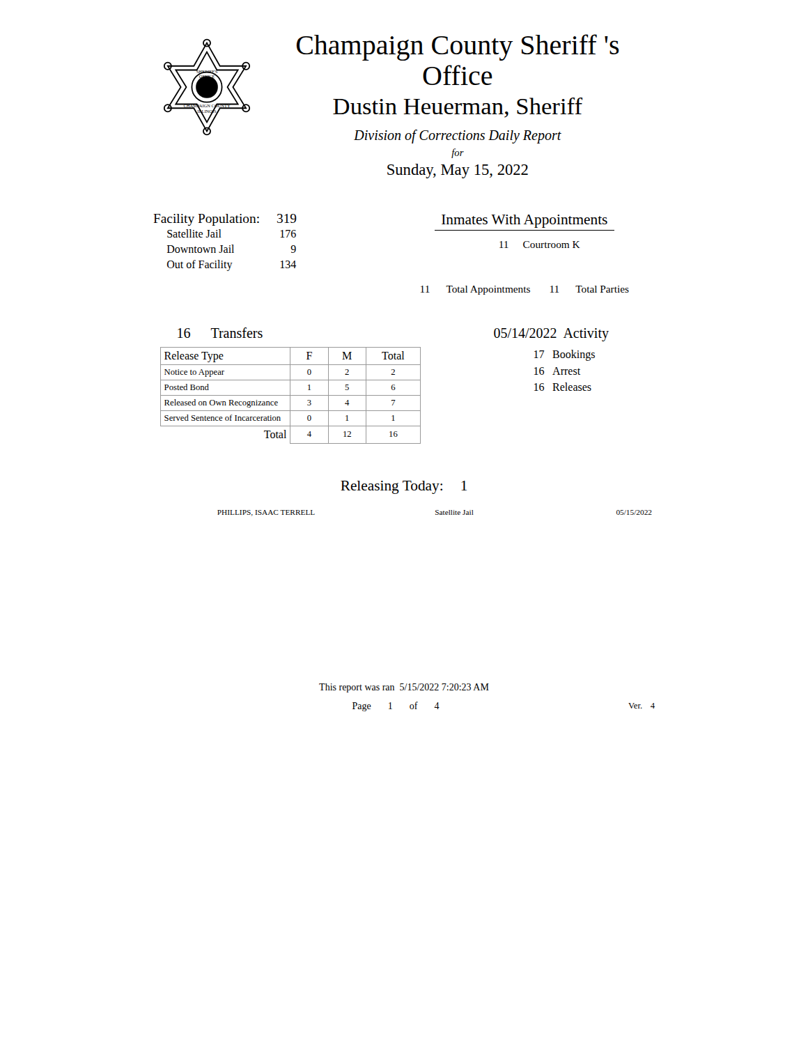SHERIFF'S OFFICE CHAMPAIGN COUNTY ILLINOIS
Champaign County Sheriff 's Office
Dustin Heuerman, Sheriff
Division of Corrections Daily Report
for
Sunday, May 15, 2022
Facility Population:319
| Satellite Jail | 176 |
| Downtown Jail | 9 |
| Out of Facility | 134 |
Inmates With Appointments
| 11 | Courtroom K |
11 Total Appointments 11 Total Parties
16 Transfers
| Release Type | F | M | Total |
| --- | --- | --- | --- |
| Notice to Appear | 0 | 2 | 2 |
| Posted Bond | 1 | 5 | 6 |
| Released on Own Recognizance | 3 | 4 | 7 |
| Served Sentence of Incarceration | 0 | 1 | 1 |
| Total | 4 | 12 | 16 |
05/14/2022 Activity
17 Bookings
16 Arrest
16 Releases
Releasing Today:1
| PHILLIPS, ISAAC TERRELL | Satellite Jail | 05/15/2022 |
This report was ran 5/15/2022 7:20:23 AM
Page1of4
Ver.4